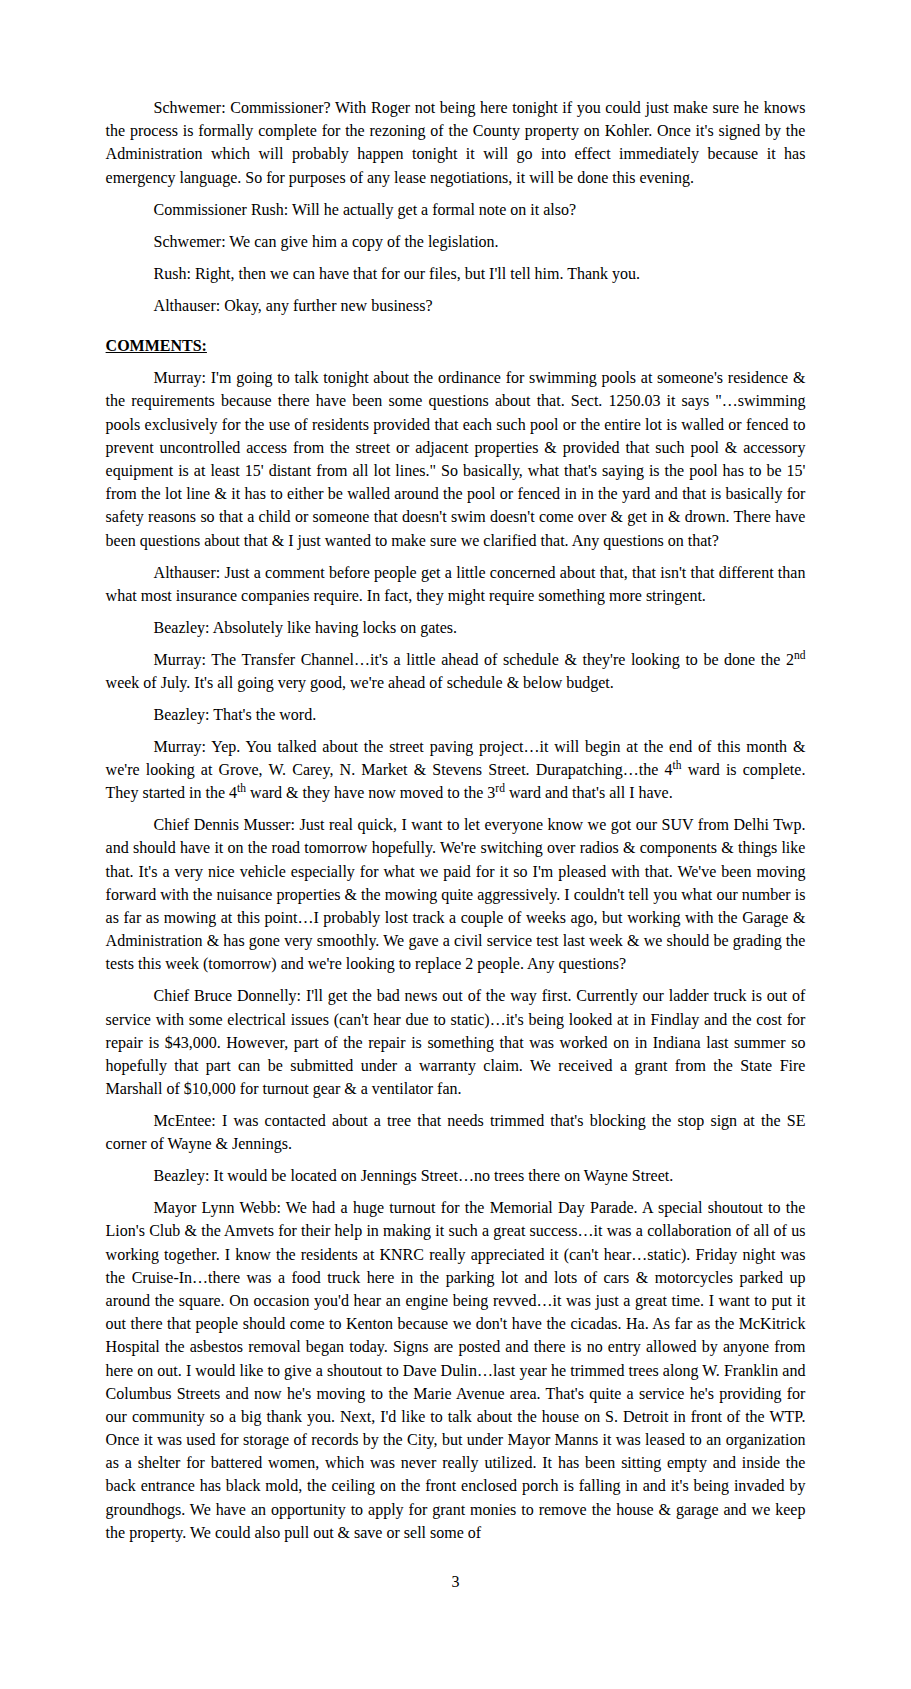Schwemer: Commissioner? With Roger not being here tonight if you could just make sure he knows the process is formally complete for the rezoning of the County property on Kohler. Once it's signed by the Administration which will probably happen tonight it will go into effect immediately because it has emergency language. So for purposes of any lease negotiations, it will be done this evening.
Commissioner Rush: Will he actually get a formal note on it also?
Schwemer: We can give him a copy of the legislation.
Rush: Right, then we can have that for our files, but I'll tell him. Thank you.
Althauser: Okay, any further new business?
COMMENTS:
Murray: I'm going to talk tonight about the ordinance for swimming pools at someone's residence & the requirements because there have been some questions about that. Sect. 1250.03 it says "…swimming pools exclusively for the use of residents provided that each such pool or the entire lot is walled or fenced to prevent uncontrolled access from the street or adjacent properties & provided that such pool & accessory equipment is at least 15' distant from all lot lines." So basically, what that's saying is the pool has to be 15' from the lot line & it has to either be walled around the pool or fenced in in the yard and that is basically for safety reasons so that a child or someone that doesn't swim doesn't come over & get in & drown. There have been questions about that & I just wanted to make sure we clarified that. Any questions on that?
Althauser: Just a comment before people get a little concerned about that, that isn't that different than what most insurance companies require. In fact, they might require something more stringent.
Beazley: Absolutely like having locks on gates.
Murray: The Transfer Channel…it's a little ahead of schedule & they're looking to be done the 2nd week of July. It's all going very good, we're ahead of schedule & below budget.
Beazley: That's the word.
Murray: Yep. You talked about the street paving project…it will begin at the end of this month & we're looking at Grove, W. Carey, N. Market & Stevens Street. Durapatching…the 4th ward is complete. They started in the 4th ward & they have now moved to the 3rd ward and that's all I have.
Chief Dennis Musser: Just real quick, I want to let everyone know we got our SUV from Delhi Twp. and should have it on the road tomorrow hopefully. We're switching over radios & components & things like that. It's a very nice vehicle especially for what we paid for it so I'm pleased with that. We've been moving forward with the nuisance properties & the mowing quite aggressively. I couldn't tell you what our number is as far as mowing at this point…I probably lost track a couple of weeks ago, but working with the Garage & Administration & has gone very smoothly. We gave a civil service test last week & we should be grading the tests this week (tomorrow) and we're looking to replace 2 people. Any questions?
Chief Bruce Donnelly: I'll get the bad news out of the way first. Currently our ladder truck is out of service with some electrical issues (can't hear due to static)…it's being looked at in Findlay and the cost for repair is $43,000. However, part of the repair is something that was worked on in Indiana last summer so hopefully that part can be submitted under a warranty claim. We received a grant from the State Fire Marshall of $10,000 for turnout gear & a ventilator fan.
McEntee: I was contacted about a tree that needs trimmed that's blocking the stop sign at the SE corner of Wayne & Jennings.
Beazley: It would be located on Jennings Street…no trees there on Wayne Street.
Mayor Lynn Webb: We had a huge turnout for the Memorial Day Parade. A special shoutout to the Lion's Club & the Amvets for their help in making it such a great success…it was a collaboration of all of us working together. I know the residents at KNRC really appreciated it (can't hear…static). Friday night was the Cruise-In…there was a food truck here in the parking lot and lots of cars & motorcycles parked up around the square. On occasion you'd hear an engine being revved…it was just a great time. I want to put it out there that people should come to Kenton because we don't have the cicadas. Ha. As far as the McKitrick Hospital the asbestos removal began today. Signs are posted and there is no entry allowed by anyone from here on out. I would like to give a shoutout to Dave Dulin…last year he trimmed trees along W. Franklin and Columbus Streets and now he's moving to the Marie Avenue area. That's quite a service he's providing for our community so a big thank you. Next, I'd like to talk about the house on S. Detroit in front of the WTP. Once it was used for storage of records by the City, but under Mayor Manns it was leased to an organization as a shelter for battered women, which was never really utilized. It has been sitting empty and inside the back entrance has black mold, the ceiling on the front enclosed porch is falling in and it's being invaded by groundhogs. We have an opportunity to apply for grant monies to remove the house & garage and we keep the property. We could also pull out & save or sell some of
3